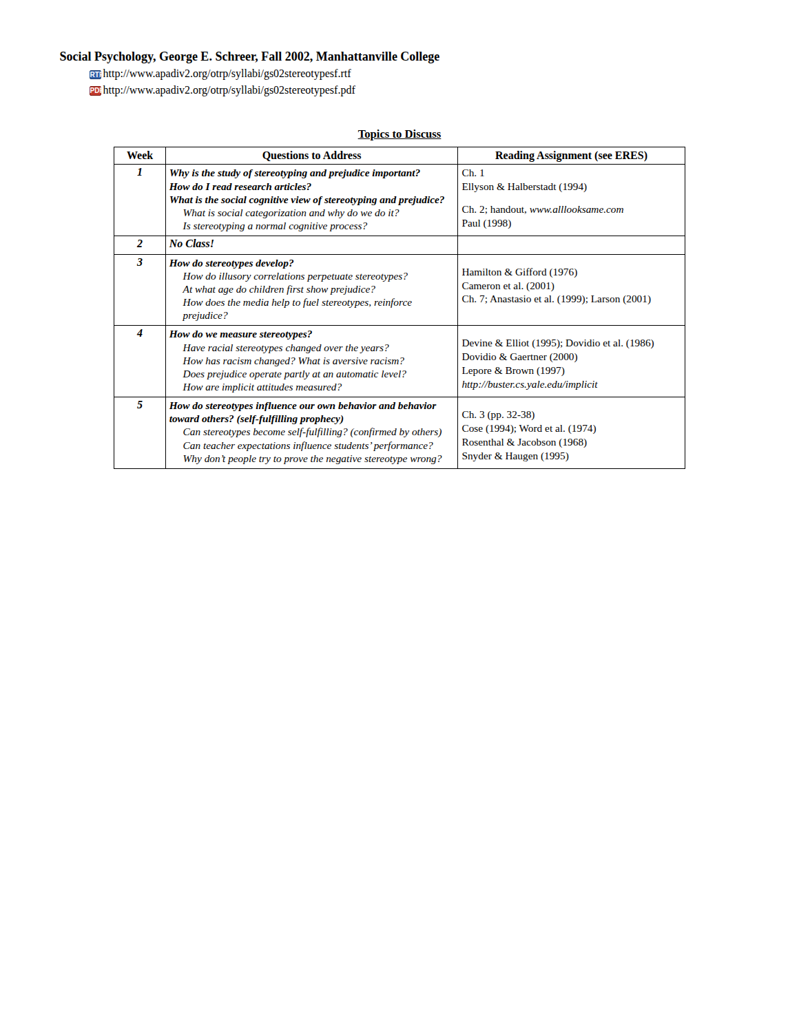Social Psychology, George E. Schreer, Fall 2002, Manhattanville College
RTF http://www.apadiv2.org/otrp/syllabi/gs02stereotypesf.rtf
PDF http://www.apadiv2.org/otrp/syllabi/gs02stereotypesf.pdf
Topics to Discuss
| Week | Questions to Address | Reading Assignment (see ERES) |
| --- | --- | --- |
| 1 | Why is the study of stereotyping and prejudice important? How do I read research articles? What is the social cognitive view of stereotyping and prejudice? What is social categorization and why do we do it? Is stereotyping a normal cognitive process? | Ch. 1 Ellyson & Halberstadt (1994) Ch. 2; handout, www.alllooksame.com Paul (1998) |
| 2 | No Class! | |
| 3 | How do stereotypes develop? How do illusory correlations perpetuate stereotypes? At what age do children first show prejudice? How does the media help to fuel stereotypes, reinforce prejudice? | Hamilton & Gifford (1976) Cameron et al. (2001) Ch. 7; Anastasio et al. (1999); Larson (2001) |
| 4 | How do we measure stereotypes? Have racial stereotypes changed over the years? How has racism changed? What is aversive racism? Does prejudice operate partly at an automatic level? How are implicit attitudes measured? | Devine & Elliot (1995); Dovidio et al. (1986) Dovidio & Gaertner (2000) Lepore & Brown (1997) http://buster.cs.yale.edu/implicit |
| 5 | How do stereotypes influence our own behavior and behavior toward others? (self-fulfilling prophecy) Can stereotypes become self-fulfilling? (confirmed by others) Can teacher expectations influence students’ performance? Why don’t people try to prove the negative stereotype wrong? | Ch. 3 (pp. 32-38) Cose (1994); Word et al. (1974) Rosenthal & Jacobson (1968) Snyder & Haugen (1995) |